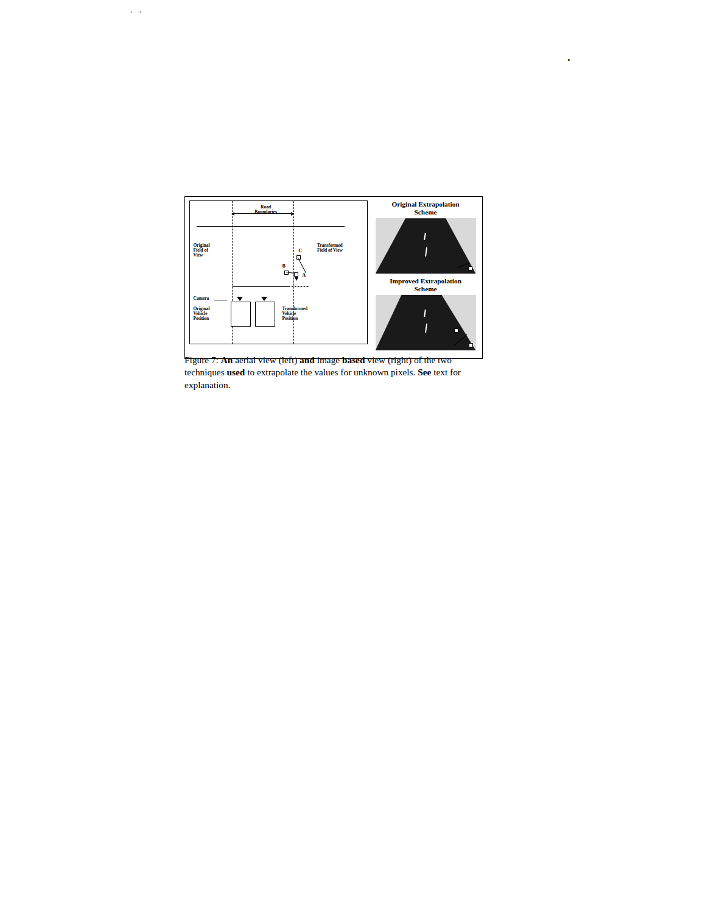` `
•
Road
Boundaries
Original
Field of
View
Transformed
Field of View
C
B
A
Camera
Original
Vehicle
Position
Transformed
Vehicle
Position
Original Extrapolation
Scheme
Improved Extrapolation
Scheme
Figure 7: An aerial view (left) and image based view (right) of the two techniques used to extrapolate the values for unknown pixels. See text for explanation.